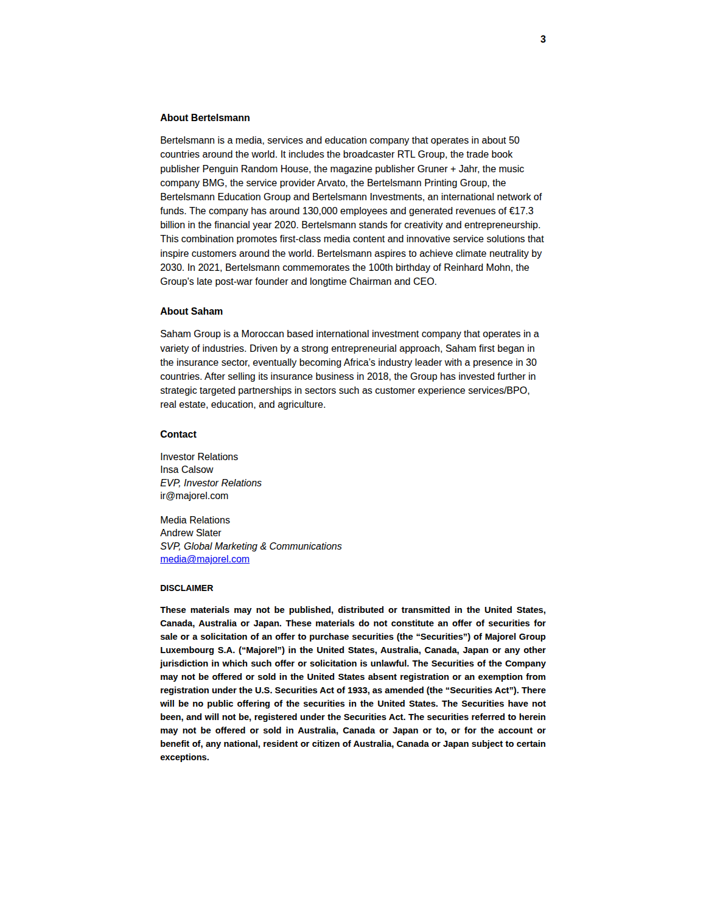3
About Bertelsmann
Bertelsmann is a media, services and education company that operates in about 50 countries around the world. It includes the broadcaster RTL Group, the trade book publisher Penguin Random House, the magazine publisher Gruner + Jahr, the music company BMG, the service provider Arvato, the Bertelsmann Printing Group, the Bertelsmann Education Group and Bertelsmann Investments, an international network of funds. The company has around 130,000 employees and generated revenues of €17.3 billion in the financial year 2020. Bertelsmann stands for creativity and entrepreneurship. This combination promotes first-class media content and innovative service solutions that inspire customers around the world. Bertelsmann aspires to achieve climate neutrality by 2030. In 2021, Bertelsmann commemorates the 100th birthday of Reinhard Mohn, the Group's late post-war founder and longtime Chairman and CEO.
About Saham
Saham Group is a Moroccan based international investment company that operates in a variety of industries. Driven by a strong entrepreneurial approach, Saham first began in the insurance sector, eventually becoming Africa’s industry leader with a presence in 30 countries. After selling its insurance business in 2018, the Group has invested further in strategic targeted partnerships in sectors such as customer experience services/BPO, real estate, education, and agriculture.
Contact
Investor Relations Insa Calsow EVP, Investor Relations ir@majorel.com
Media Relations Andrew Slater SVP, Global Marketing & Communications media@majorel.com
DISCLAIMER
These materials may not be published, distributed or transmitted in the United States, Canada, Australia or Japan. These materials do not constitute an offer of securities for sale or a solicitation of an offer to purchase securities (the “Securities”) of Majorel Group Luxembourg S.A. (“Majorel”) in the United States, Australia, Canada, Japan or any other jurisdiction in which such offer or solicitation is unlawful. The Securities of the Company may not be offered or sold in the United States absent registration or an exemption from registration under the U.S. Securities Act of 1933, as amended (the “Securities Act”). There will be no public offering of the securities in the United States. The Securities have not been, and will not be, registered under the Securities Act. The securities referred to herein may not be offered or sold in Australia, Canada or Japan or to, or for the account or benefit of, any national, resident or citizen of Australia, Canada or Japan subject to certain exceptions.